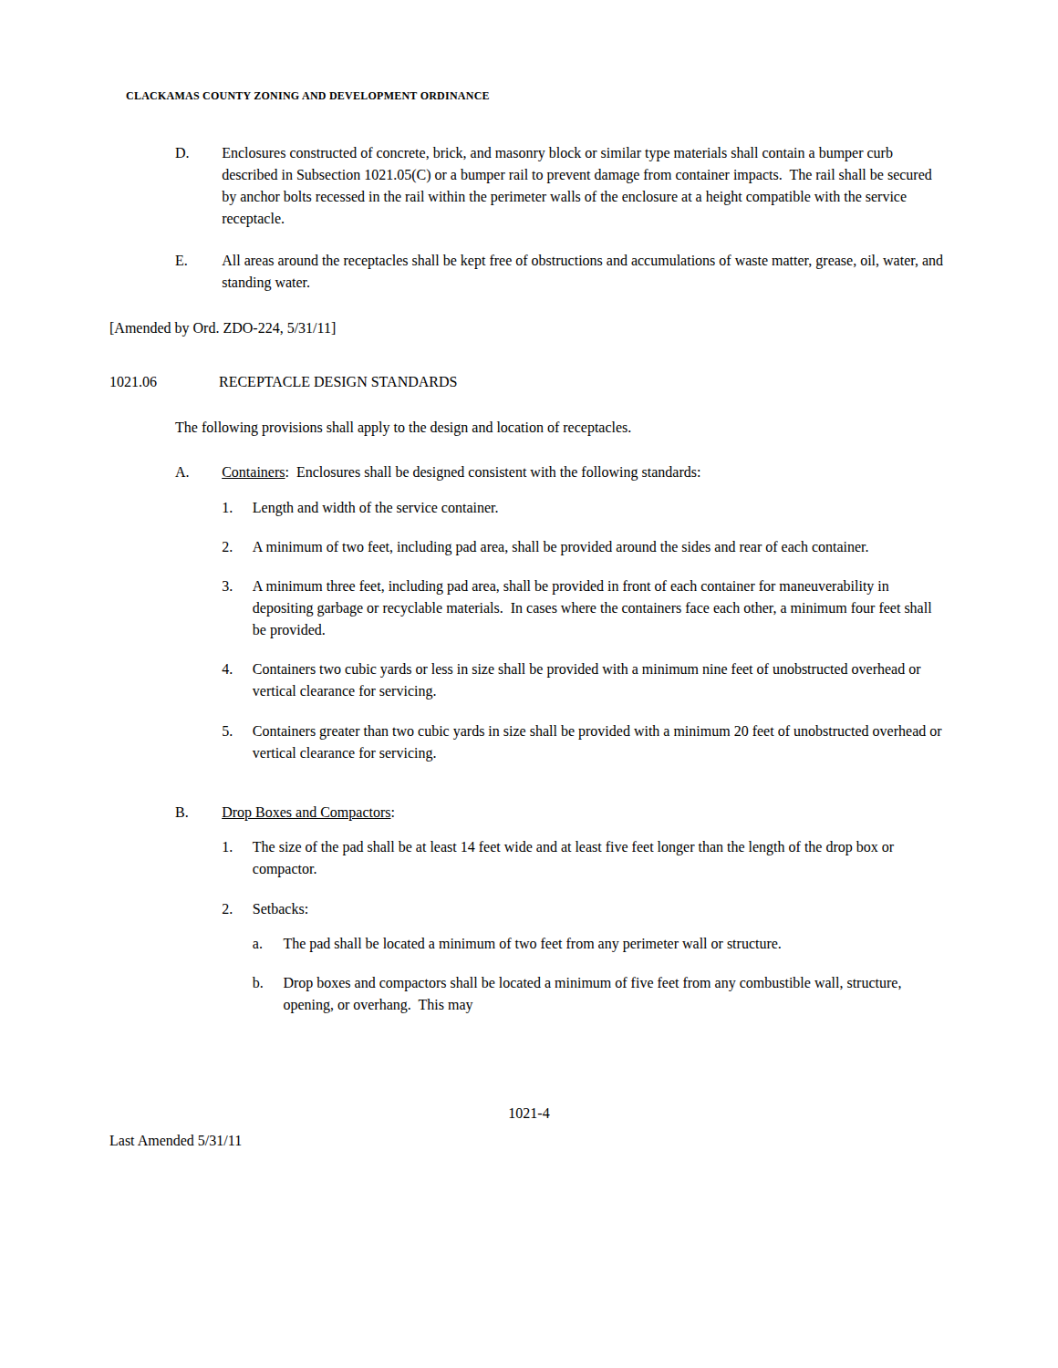CLACKAMAS COUNTY ZONING AND DEVELOPMENT ORDINANCE
D.
Enclosures constructed of concrete, brick, and masonry block or similar type materials shall contain a bumper curb described in Subsection 1021.05(C) or a bumper rail to prevent damage from container impacts. The rail shall be secured by anchor bolts recessed in the rail within the perimeter walls of the enclosure at a height compatible with the service receptacle.
E.
All areas around the receptacles shall be kept free of obstructions and accumulations of waste matter, grease, oil, water, and standing water.
[Amended by Ord. ZDO-224, 5/31/11]
1021.06
RECEPTACLE DESIGN STANDARDS
The following provisions shall apply to the design and location of receptacles.
A.
Containers: Enclosures shall be designed consistent with the following standards:
1. Length and width of the service container.
2. A minimum of two feet, including pad area, shall be provided around the sides and rear of each container.
3. A minimum three feet, including pad area, shall be provided in front of each container for maneuverability in depositing garbage or recyclable materials. In cases where the containers face each other, a minimum four feet shall be provided.
4. Containers two cubic yards or less in size shall be provided with a minimum nine feet of unobstructed overhead or vertical clearance for servicing.
5. Containers greater than two cubic yards in size shall be provided with a minimum 20 feet of unobstructed overhead or vertical clearance for servicing.
B.
Drop Boxes and Compactors:
1. The size of the pad shall be at least 14 feet wide and at least five feet longer than the length of the drop box or compactor.
2. Setbacks:
a. The pad shall be located a minimum of two feet from any perimeter wall or structure.
b. Drop boxes and compactors shall be located a minimum of five feet from any combustible wall, structure, opening, or overhang. This may
1021-4
Last Amended 5/31/11